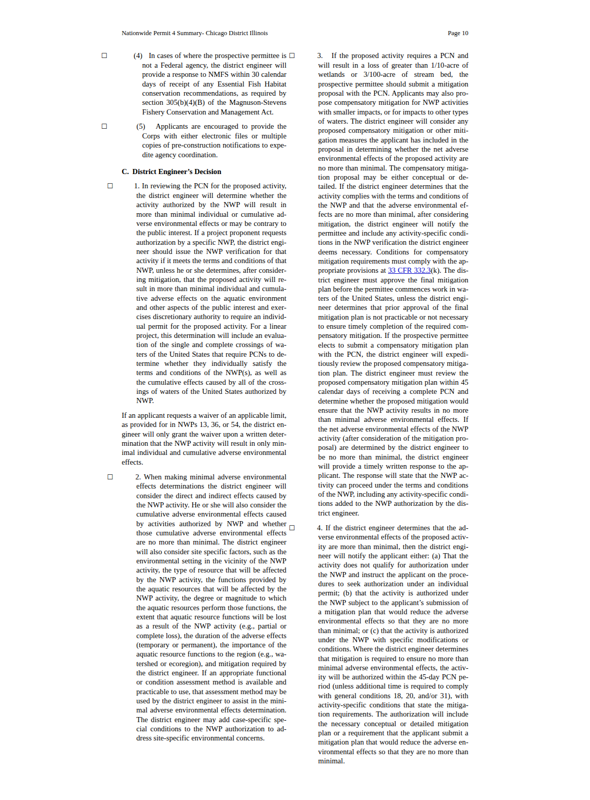Nationwide Permit 4 Summary- Chicago District Illinois Page 10
☐ (4) In cases of where the prospective permittee is not a Federal agency, the district engineer will provide a response to NMFS within 30 calendar days of receipt of any Essential Fish Habitat conservation recommendations, as required by section 305(b)(4)(B) of the Magnuson-Stevens Fishery Conservation and Management Act.
☐ (5) Applicants are encouraged to provide the Corps with either electronic files or multiple copies of pre-construction notifications to expedite agency coordination.
C. District Engineer’s Decision
☐ 1. In reviewing the PCN for the proposed activity, the district engineer will determine whether the activity authorized by the NWP will result in more than minimal individual or cumulative adverse environmental effects or may be contrary to the public interest. If a project proponent requests authorization by a specific NWP, the district engineer should issue the NWP verification for that activity if it meets the terms and conditions of that NWP, unless he or she determines, after considering mitigation, that the proposed activity will result in more than minimal individual and cumulative adverse effects on the aquatic environment and other aspects of the public interest and exercises discretionary authority to require an individual permit for the proposed activity. For a linear project, this determination will include an evaluation of the single and complete crossings of waters of the United States that require PCNs to determine whether they individually satisfy the terms and conditions of the NWP(s), as well as the cumulative effects caused by all of the crossings of waters of the United States authorized by NWP.
If an applicant requests a waiver of an applicable limit, as provided for in NWPs 13, 36, or 54, the district engineer will only grant the waiver upon a written determination that the NWP activity will result in only minimal individual and cumulative adverse environmental effects.
☐ 2. When making minimal adverse environmental effects determinations the district engineer will consider the direct and indirect effects caused by the NWP activity. He or she will also consider the cumulative adverse environmental effects caused by activities authorized by NWP and whether those cumulative adverse environmental effects are no more than minimal. The district engineer will also consider site specific factors, such as the environmental setting in the vicinity of the NWP activity, the type of resource that will be affected by the NWP activity, the functions provided by the aquatic resources that will be affected by the NWP activity, the degree or magnitude to which the aquatic resources perform those functions, the extent that aquatic resource functions will be lost as a result of the NWP activity (e.g., partial or complete loss), the duration of the adverse effects (temporary or permanent), the importance of the aquatic resource functions to the region (e.g., watershed or ecoregion), and mitigation required by the district engineer. If an appropriate functional or condition assessment method is available and practicable to use, that assessment method may be used by the district engineer to assist in the minimal adverse environmental effects determination. The district engineer may add case-specific special conditions to the NWP authorization to address site-specific environmental concerns.
☐ 3. If the proposed activity requires a PCN and will result in a loss of greater than 1/10-acre of wetlands or 3/100-acre of stream bed, the prospective permittee should submit a mitigation proposal with the PCN. Applicants may also propose compensatory mitigation for NWP activities with smaller impacts, or for impacts to other types of waters. The district engineer will consider any proposed compensatory mitigation or other mitigation measures the applicant has included in the proposal in determining whether the net adverse environmental effects of the proposed activity are no more than minimal. The compensatory mitigation proposal may be either conceptual or detailed. If the district engineer determines that the activity complies with the terms and conditions of the NWP and that the adverse environmental effects are no more than minimal, after considering mitigation, the district engineer will notify the permittee and include any activity-specific conditions in the NWP verification the district engineer deems necessary. Conditions for compensatory mitigation requirements must comply with the appropriate provisions at 33 CFR 332.3(k). The district engineer must approve the final mitigation plan before the permittee commences work in waters of the United States, unless the district engineer determines that prior approval of the final mitigation plan is not practicable or not necessary to ensure timely completion of the required compensatory mitigation. If the prospective permittee elects to submit a compensatory mitigation plan with the PCN, the district engineer will expeditiously review the proposed compensatory mitigation plan. The district engineer must review the proposed compensatory mitigation plan within 45 calendar days of receiving a complete PCN and determine whether the proposed mitigation would ensure that the NWP activity results in no more than minimal adverse environmental effects. If the net adverse environmental effects of the NWP activity (after consideration of the mitigation proposal) are determined by the district engineer to be no more than minimal, the district engineer will provide a timely written response to the applicant. The response will state that the NWP activity can proceed under the terms and conditions of the NWP, including any activity-specific conditions added to the NWP authorization by the district engineer.
☐ 4. If the district engineer determines that the adverse environmental effects of the proposed activity are more than minimal, then the district engineer will notify the applicant either: (a) That the activity does not qualify for authorization under the NWP and instruct the applicant on the procedures to seek authorization under an individual permit; (b) that the activity is authorized under the NWP subject to the applicant’s submission of a mitigation plan that would reduce the adverse environmental effects so that they are no more than minimal; or (c) that the activity is authorized under the NWP with specific modifications or conditions. Where the district engineer determines that mitigation is required to ensure no more than minimal adverse environmental effects, the activity will be authorized within the 45-day PCN period (unless additional time is required to comply with general conditions 18, 20, and/or 31), with activity-specific conditions that state the mitigation requirements. The authorization will include the necessary conceptual or detailed mitigation plan or a requirement that the applicant submit a mitigation plan that would reduce the adverse environmental effects so that they are no more than minimal.